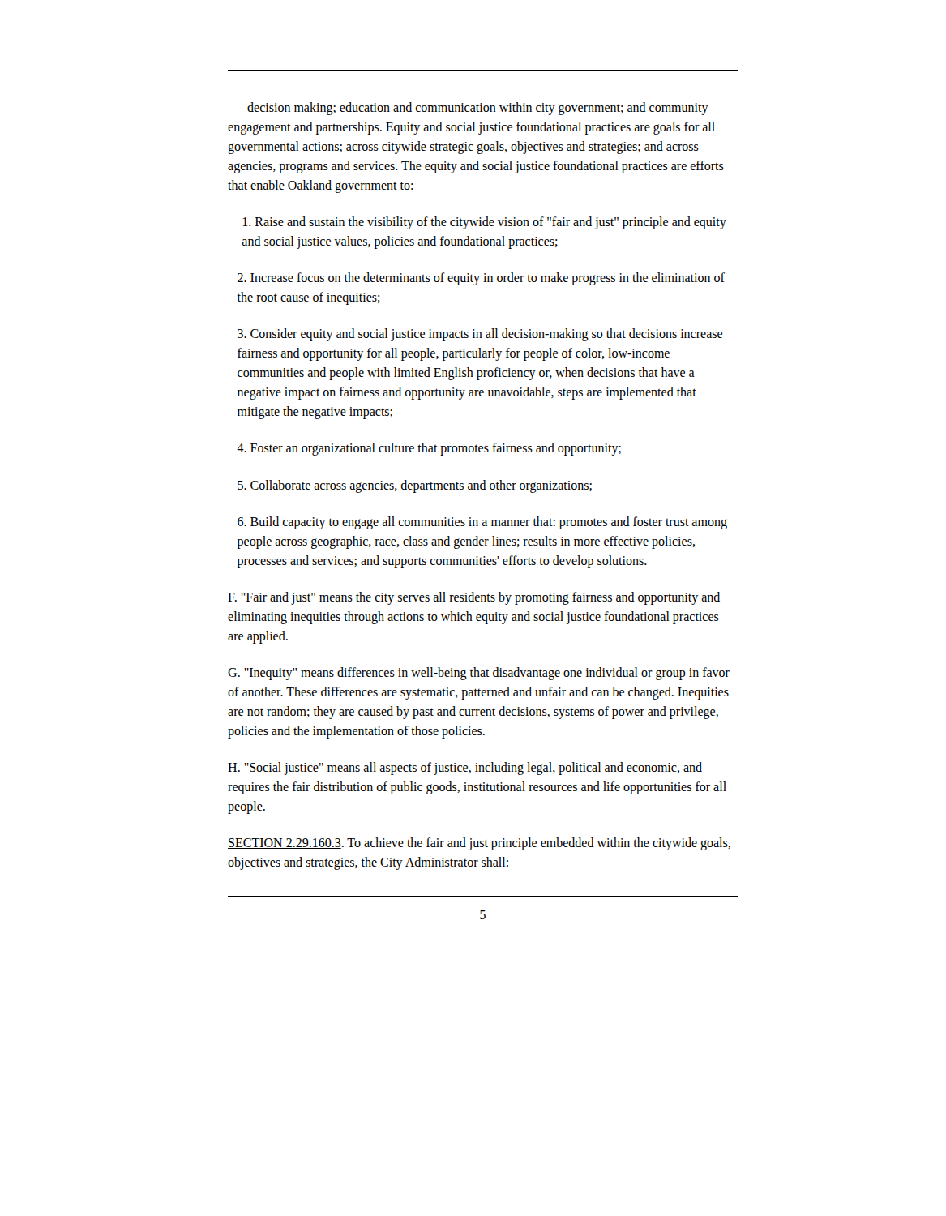decision making; education and communication within city government; and community engagement and partnerships. Equity and social justice foundational practices are goals for all governmental actions; across citywide strategic goals, objectives and strategies; and across agencies, programs and services. The equity and social justice foundational practices are efforts that enable Oakland government to:
1. Raise and sustain the visibility of the citywide vision of "fair and just" principle and equity and social justice values, policies and foundational practices;
2. Increase focus on the determinants of equity in order to make progress in the elimination of the root cause of inequities;
3. Consider equity and social justice impacts in all decision-making so that decisions increase fairness and opportunity for all people, particularly for people of color, low-income communities and people with limited English proficiency or, when decisions that have a negative impact on fairness and opportunity are unavoidable, steps are implemented that mitigate the negative impacts;
4. Foster an organizational culture that promotes fairness and opportunity;
5. Collaborate across agencies, departments and other organizations;
6. Build capacity to engage all communities in a manner that: promotes and foster trust among people across geographic, race, class and gender lines; results in more effective policies, processes and services; and supports communities' efforts to develop solutions.
F. "Fair and just" means the city serves all residents by promoting fairness and opportunity and eliminating inequities through actions to which equity and social justice foundational practices are applied.
G. "Inequity" means differences in well-being that disadvantage one individual or group in favor of another. These differences are systematic, patterned and unfair and can be changed. Inequities are not random; they are caused by past and current decisions, systems of power and privilege, policies and the implementation of those policies.
H. "Social justice" means all aspects of justice, including legal, political and economic, and requires the fair distribution of public goods, institutional resources and life opportunities for all people.
SECTION 2.29.160.3. To achieve the fair and just principle embedded within the citywide goals, objectives and strategies, the City Administrator shall:
5